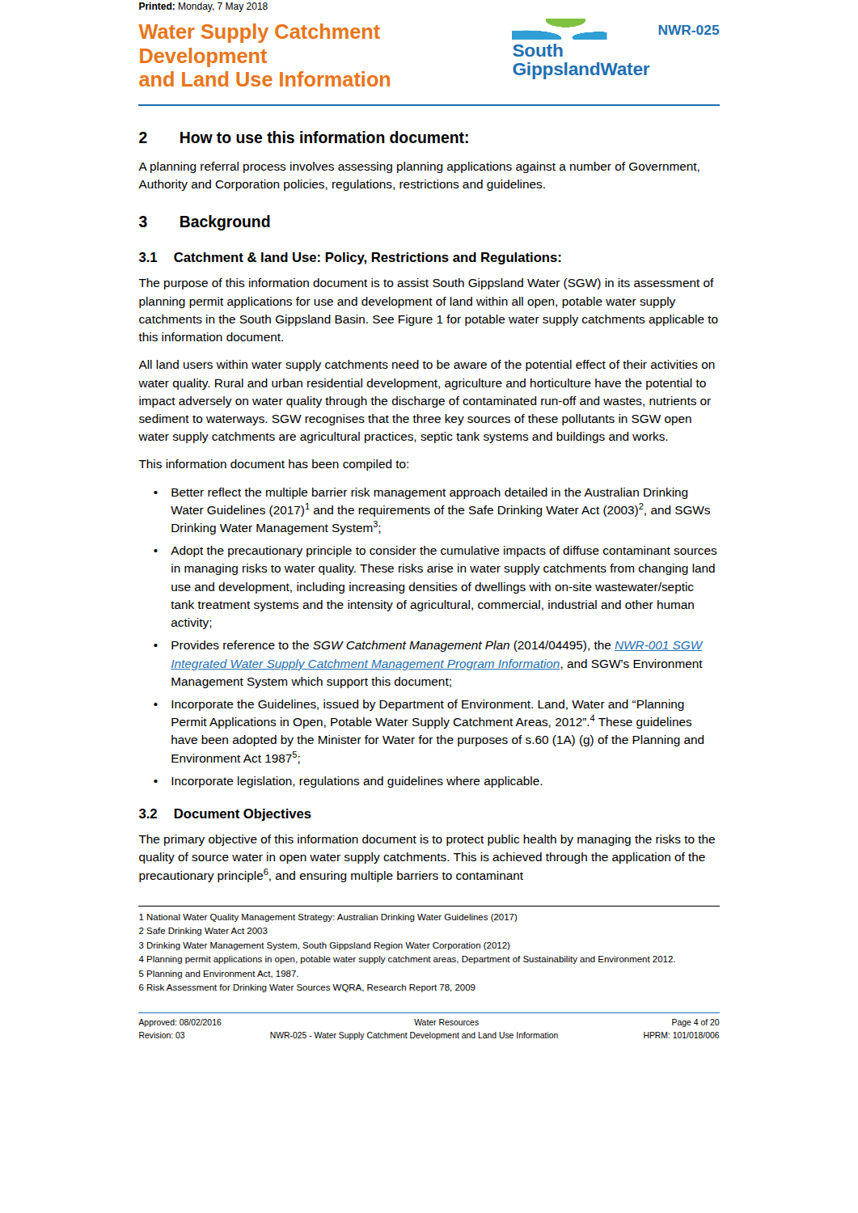Printed: Monday, 7 May 2018
Water Supply Catchment Development
and Land Use Information
South
Gippsland Water
NWR-025
2 How to use this information document:
A planning referral process involves assessing planning applications against a number of Government, Authority and Corporation policies, regulations, restrictions and guidelines.
3 Background
3.1 Catchment & land Use: Policy, Restrictions and Regulations:
The purpose of this information document is to assist South Gippsland Water (SGW) in its assessment of planning permit applications for use and development of land within all open, potable water supply catchments in the South Gippsland Basin. See Figure 1 for potable water supply catchments applicable to this information document.
All land users within water supply catchments need to be aware of the potential effect of their activities on water quality. Rural and urban residential development, agriculture and horticulture have the potential to impact adversely on water quality through the discharge of contaminated run-off and wastes, nutrients or sediment to waterways. SGW recognises that the three key sources of these pollutants in SGW open water supply catchments are agricultural practices, septic tank systems and buildings and works.
This information document has been compiled to:
Better reflect the multiple barrier risk management approach detailed in the Australian Drinking Water Guidelines (2017)1 and the requirements of the Safe Drinking Water Act (2003)2, and SGWs Drinking Water Management System3;
Adopt the precautionary principle to consider the cumulative impacts of diffuse contaminant sources in managing risks to water quality. These risks arise in water supply catchments from changing land use and development, including increasing densities of dwellings with on-site wastewater/septic tank treatment systems and the intensity of agricultural, commercial, industrial and other human activity;
Provides reference to the SGW Catchment Management Plan (2014/04495), the NWR-001 SGW Integrated Water Supply Catchment Management Program Information, and SGW’s Environment Management System which support this document;
Incorporate the Guidelines, issued by Department of Environment. Land, Water and “Planning Permit Applications in Open, Potable Water Supply Catchment Areas, 2012”.4 These guidelines have been adopted by the Minister for Water for the purposes of s.60 (1A) (g) of the Planning and Environment Act 19875;
Incorporate legislation, regulations and guidelines where applicable.
3.2 Document Objectives
The primary objective of this information document is to protect public health by managing the risks to the quality of source water in open water supply catchments. This is achieved through the application of the precautionary principle6, and ensuring multiple barriers to contaminant
1 National Water Quality Management Strategy: Australian Drinking Water Guidelines (2017)
2 Safe Drinking Water Act 2003
3 Drinking Water Management System, South Gippsland Region Water Corporation (2012)
4 Planning permit applications in open, potable water supply catchment areas, Department of Sustainability and Environment 2012.
5 Planning and Environment Act, 1987.
6 Risk Assessment for Drinking Water Sources WQRA, Research Report 78, 2009
Approved: 08/02/2016
Water Resources
Page 4 of 20
Revision: 03
NWR-025 - Water Supply Catchment Development and Land Use Information
HPRM: 101/018/006